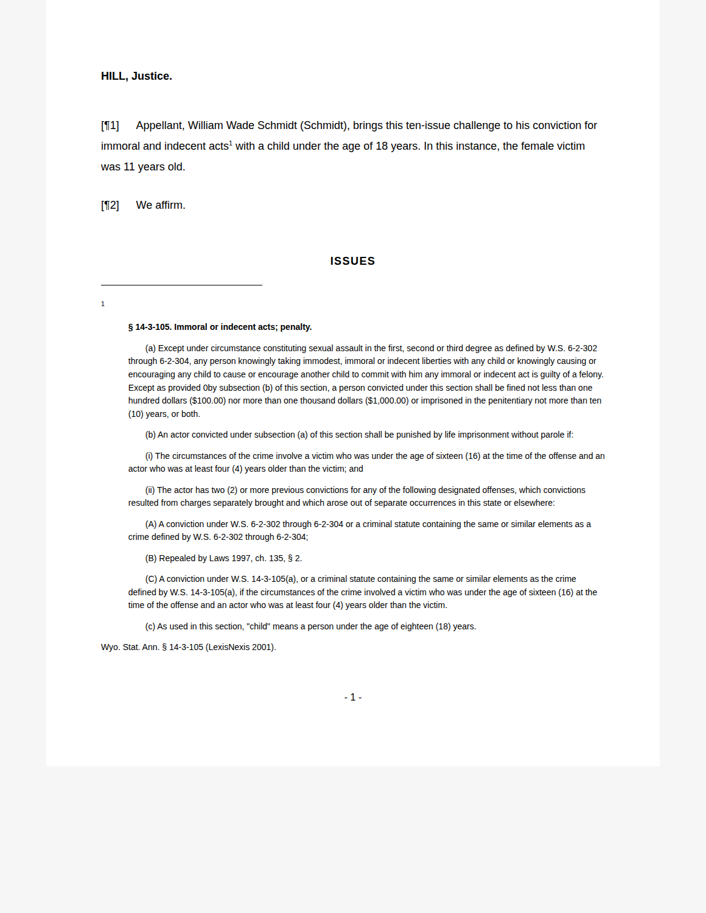HILL, Justice.
[¶1] Appellant, William Wade Schmidt (Schmidt), brings this ten-issue challenge to his conviction for immoral and indecent acts1 with a child under the age of 18 years. In this instance, the female victim was 11 years old.
[¶2] We affirm.
ISSUES
1
§ 14-3-105. Immoral or indecent acts; penalty.
(a) Except under circumstance constituting sexual assault in the first, second or third degree as defined by W.S. 6-2-302 through 6-2-304, any person knowingly taking immodest, immoral or indecent liberties with any child or knowingly causing or encouraging any child to cause or encourage another child to commit with him any immoral or indecent act is guilty of a felony. Except as provided 0by subsection (b) of this section, a person convicted under this section shall be fined not less than one hundred dollars ($100.00) nor more than one thousand dollars ($1,000.00) or imprisoned in the penitentiary not more than ten (10) years, or both.
(b) An actor convicted under subsection (a) of this section shall be punished by life imprisonment without parole if:
(i) The circumstances of the crime involve a victim who was under the age of sixteen (16) at the time of the offense and an actor who was at least four (4) years older than the victim; and
(ii) The actor has two (2) or more previous convictions for any of the following designated offenses, which convictions resulted from charges separately brought and which arose out of separate occurrences in this state or elsewhere:
(A) A conviction under W.S. 6-2-302 through 6-2-304 or a criminal statute containing the same or similar elements as a crime defined by W.S. 6-2-302 through 6-2-304;
(B) Repealed by Laws 1997, ch. 135, § 2.
(C) A conviction under W.S. 14-3-105(a), or a criminal statute containing the same or similar elements as the crime defined by W.S. 14-3-105(a), if the circumstances of the crime involved a victim who was under the age of sixteen (16) at the time of the offense and an actor who was at least four (4) years older than the victim.
(c) As used in this section, "child" means a person under the age of eighteen (18) years.
Wyo. Stat. Ann. § 14-3-105 (LexisNexis 2001).
- 1 -